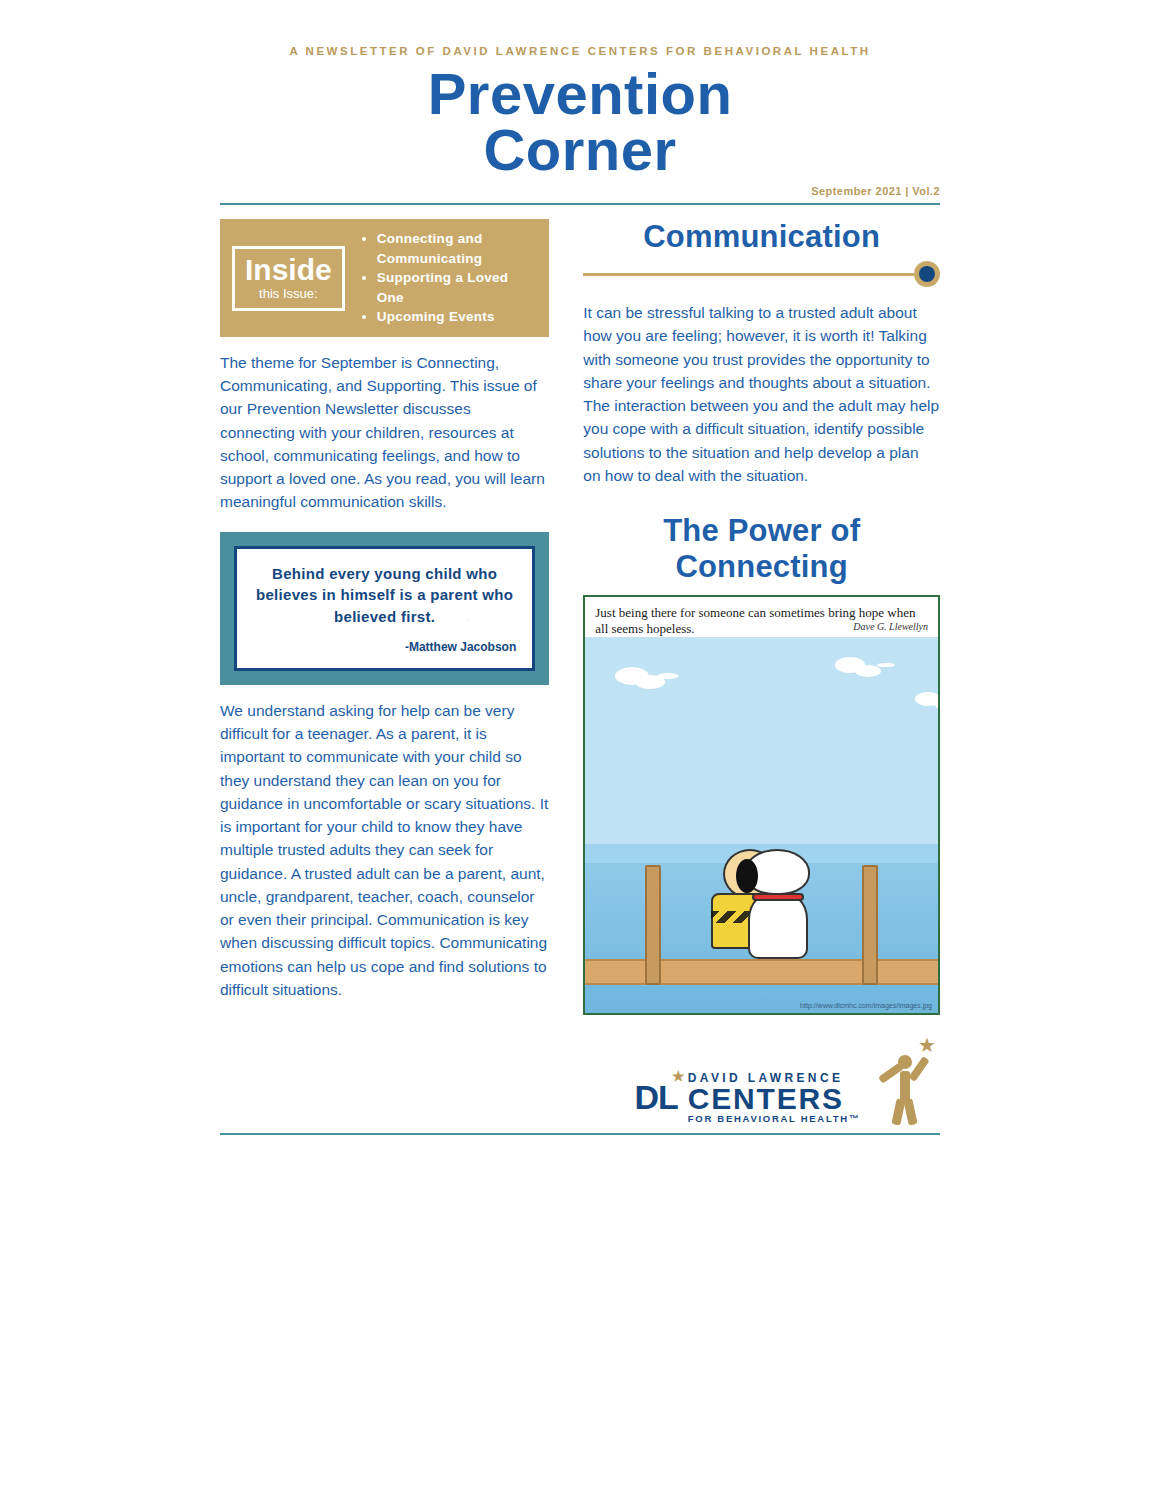A Newsletter of David Lawrence Centers for Behavioral Health
Prevention
Corner
September 2021 | Vol.2
Inside this Issue:
Connecting and Communicating
Supporting a Loved One
Upcoming Events
The theme for September is Connecting, Communicating, and Supporting. This issue of our Prevention Newsletter discusses connecting with your children, resources at school, communicating feelings, and how to support a loved one. As you read, you will learn meaningful communication skills.
Behind every young child who believes in himself is a parent who believed first.
-Matthew Jacobson
We understand asking for help can be very difficult for a teenager. As a parent, it is important to communicate with your child so they understand they can lean on you for guidance in uncomfortable or scary situations. It is important for your child to know they have multiple trusted adults they can seek for guidance. A trusted adult can be a parent, aunt, uncle, grandparent, teacher, coach, counselor or even their principal. Communication is key when discussing difficult topics. Communicating emotions can help us cope and find solutions to difficult situations.
Communication
It can be stressful talking to a trusted adult about how you are feeling; however, it is worth it! Talking with someone you trust provides the opportunity to share your feelings and thoughts about a situation. The interaction between you and the adult may help you cope with a difficult situation, identify possible solutions to the situation and help develop a plan on how to deal with the situation.
The Power of Connecting
Just being there for someone can sometimes bring hope when all seems hopeless. Dave G. Llewellyn
http://www.dlcmhc.com/images/images.jpg
DL★
DAVID LAWRENCE
CENTERS
FOR BEHAVIORAL HEALTH™
★